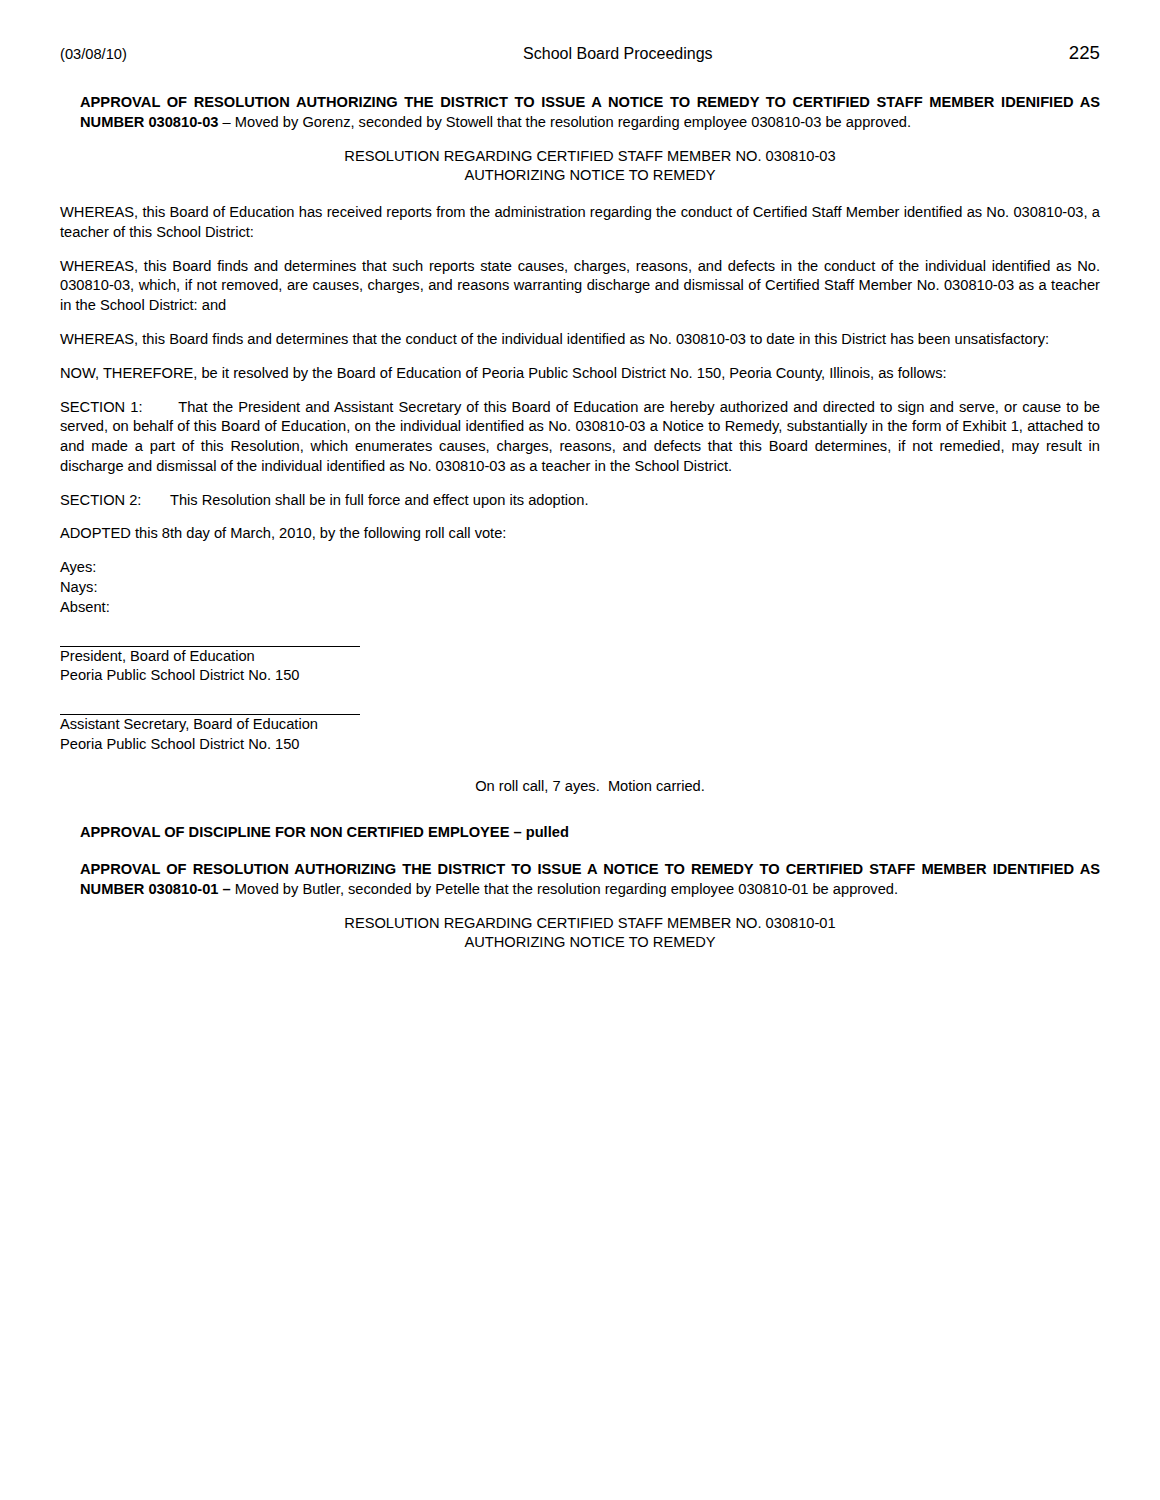(03/08/10) School Board Proceedings 225
APPROVAL OF RESOLUTION AUTHORIZING THE DISTRICT TO ISSUE A NOTICE TO REMEDY TO CERTIFIED STAFF MEMBER IDENIFIED AS NUMBER 030810-03 – Moved by Gorenz, seconded by Stowell that the resolution regarding employee 030810-03 be approved.
RESOLUTION REGARDING CERTIFIED STAFF MEMBER NO. 030810-03
AUTHORIZING NOTICE TO REMEDY
WHEREAS, this Board of Education has received reports from the administration regarding the conduct of Certified Staff Member identified as No. 030810-03, a teacher of this School District:
WHEREAS, this Board finds and determines that such reports state causes, charges, reasons, and defects in the conduct of the individual identified as No. 030810-03, which, if not removed, are causes, charges, and reasons warranting discharge and dismissal of Certified Staff Member No. 030810-03 as a teacher in the School District: and
WHEREAS, this Board finds and determines that the conduct of the individual identified as No. 030810-03 to date in this District has been unsatisfactory:
NOW, THEREFORE, be it resolved by the Board of Education of Peoria Public School District No. 150, Peoria County, Illinois, as follows:
SECTION 1: That the President and Assistant Secretary of this Board of Education are hereby authorized and directed to sign and serve, or cause to be served, on behalf of this Board of Education, on the individual identified as No. 030810-03 a Notice to Remedy, substantially in the form of Exhibit 1, attached to and made a part of this Resolution, which enumerates causes, charges, reasons, and defects that this Board determines, if not remedied, may result in discharge and dismissal of the individual identified as No. 030810-03 as a teacher in the School District.
SECTION 2: This Resolution shall be in full force and effect upon its adoption.
ADOPTED this 8th day of March, 2010, by the following roll call vote:
Ayes:
Nays:
Absent:
President, Board of Education
Peoria Public School District No. 150
Assistant Secretary, Board of Education
Peoria Public School District No. 150
On roll call, 7 ayes. Motion carried.
APPROVAL OF DISCIPLINE FOR NON CERTIFIED EMPLOYEE – pulled
APPROVAL OF RESOLUTION AUTHORIZING THE DISTRICT TO ISSUE A NOTICE TO REMEDY TO CERTIFIED STAFF MEMBER IDENTIFIED AS NUMBER 030810-01 – Moved by Butler, seconded by Petelle that the resolution regarding employee 030810-01 be approved.
RESOLUTION REGARDING CERTIFIED STAFF MEMBER NO. 030810-01
AUTHORIZING NOTICE TO REMEDY